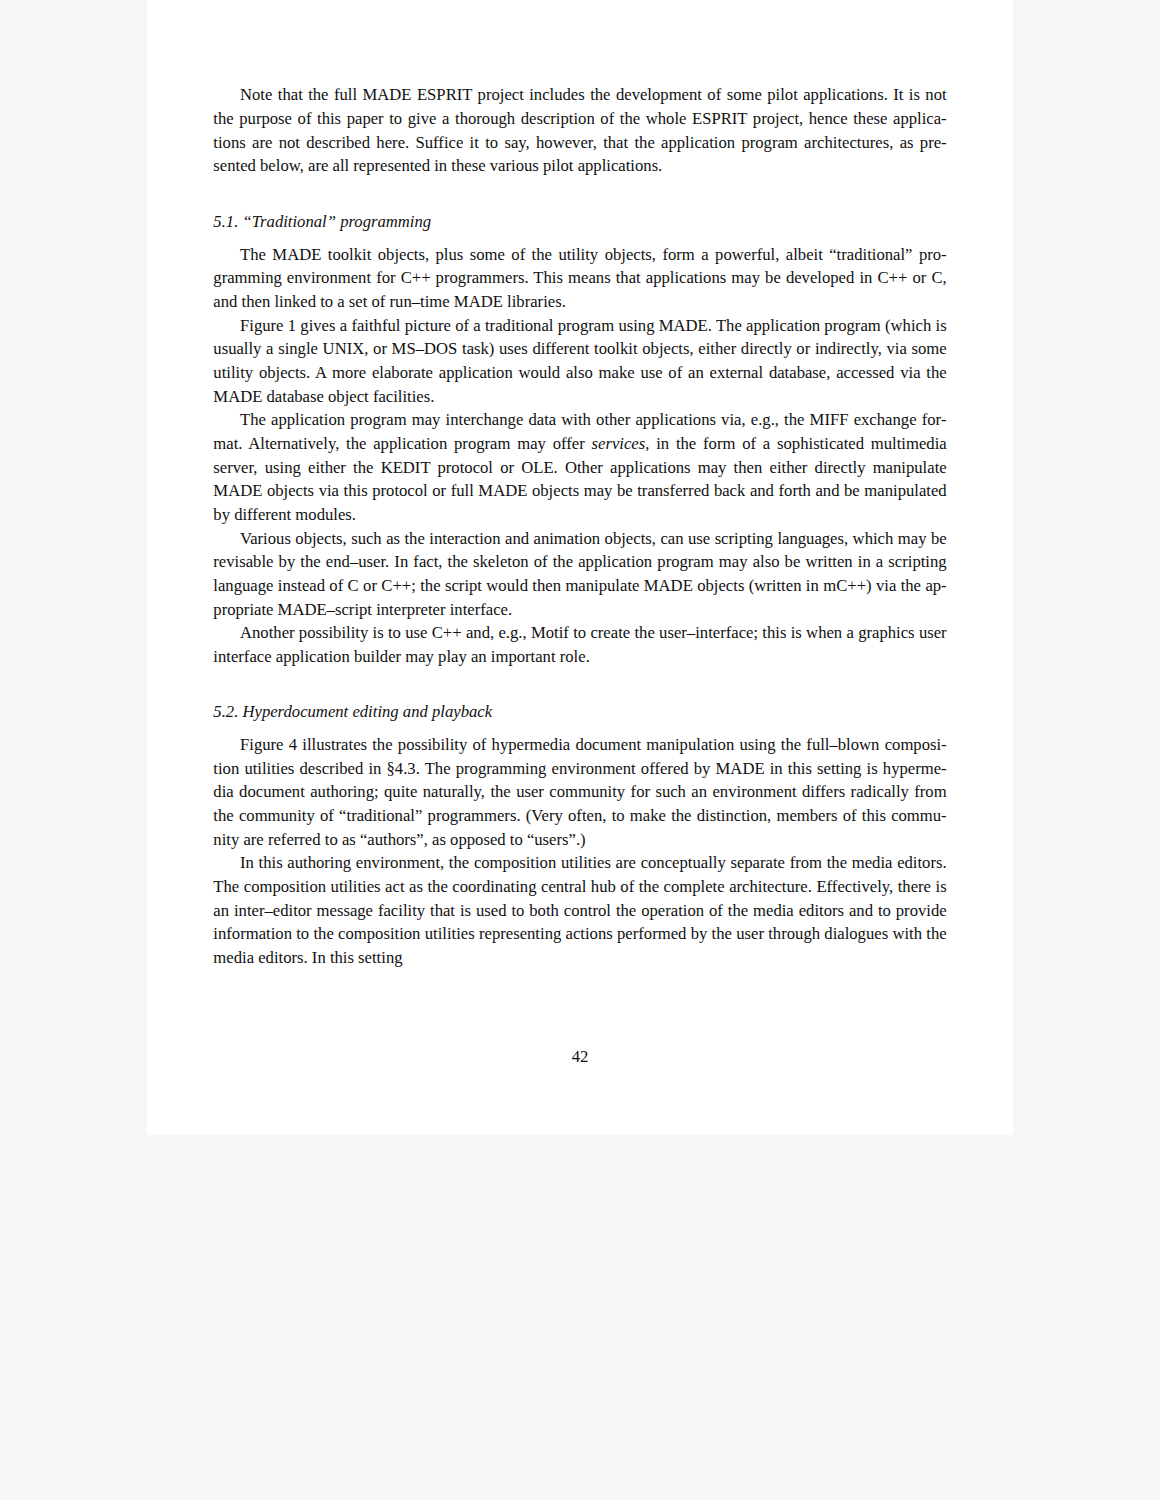Note that the full MADE ESPRIT project includes the development of some pilot applications. It is not the purpose of this paper to give a thorough description of the whole ESPRIT project, hence these applications are not described here. Suffice it to say, however, that the application program architectures, as presented below, are all represented in these various pilot applications.
5.1. “Traditional” programming
The MADE toolkit objects, plus some of the utility objects, form a powerful, albeit “traditional” programming environment for C++ programmers. This means that applications may be developed in C++ or C, and then linked to a set of run–time MADE libraries.
Figure 1 gives a faithful picture of a traditional program using MADE. The application program (which is usually a single UNIX, or MS–DOS task) uses different toolkit objects, either directly or indirectly, via some utility objects. A more elaborate application would also make use of an external database, accessed via the MADE database object facilities.
The application program may interchange data with other applications via, e.g., the MIFF exchange format. Alternatively, the application program may offer services, in the form of a sophisticated multimedia server, using either the KEDIT protocol or OLE. Other applications may then either directly manipulate MADE objects via this protocol or full MADE objects may be transferred back and forth and be manipulated by different modules.
Various objects, such as the interaction and animation objects, can use scripting languages, which may be revisable by the end–user. In fact, the skeleton of the application program may also be written in a scripting language instead of C or C++; the script would then manipulate MADE objects (written in mC++) via the appropriate MADE–script interpreter interface.
Another possibility is to use C++ and, e.g., Motif to create the user–interface; this is when a graphics user interface application builder may play an important role.
5.2. Hyperdocument editing and playback
Figure 4 illustrates the possibility of hypermedia document manipulation using the full–blown composition utilities described in §4.3. The programming environment offered by MADE in this setting is hypermedia document authoring; quite naturally, the user community for such an environment differs radically from the community of “traditional” programmers. (Very often, to make the distinction, members of this community are referred to as “authors”, as opposed to “users”.)
In this authoring environment, the composition utilities are conceptually separate from the media editors. The composition utilities act as the coordinating central hub of the complete architecture. Effectively, there is an inter–editor message facility that is used to both control the operation of the media editors and to provide information to the composition utilities representing actions performed by the user through dialogues with the media editors. In this setting
42